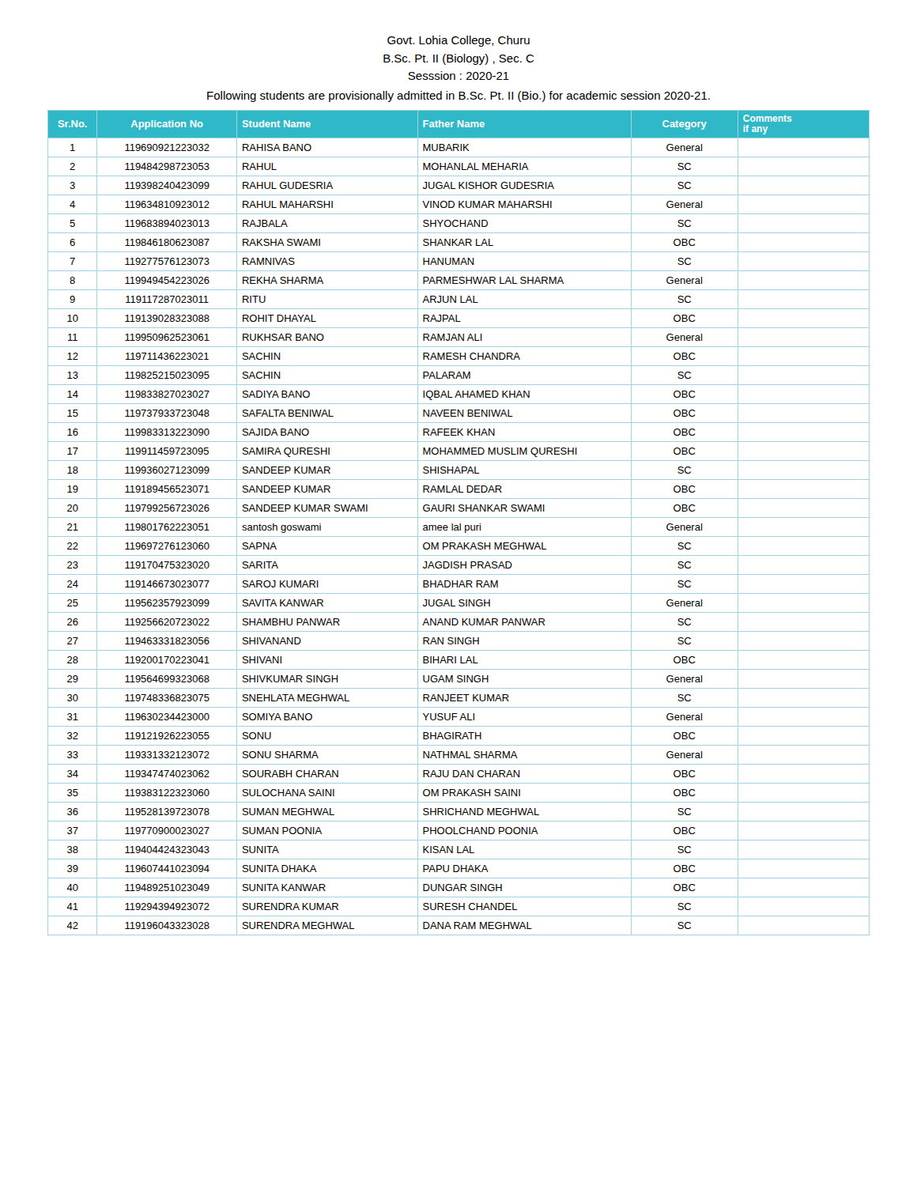Govt. Lohia College, Churu
B.Sc. Pt. II (Biology) , Sec. C
Sesssion : 2020-21
Following students are provisionally admitted in B.Sc. Pt. II (Bio.) for academic session 2020-21.
| Sr.No. | Application No | Student Name | Father Name | Category | Comments if any |
| --- | --- | --- | --- | --- | --- |
| 1 | 119690921223032 | RAHISA BANO | MUBARIK | General | |
| 2 | 119484298723053 | RAHUL | MOHANLAL MEHARIA | SC | |
| 3 | 119398240423099 | RAHUL GUDESRIA | JUGAL KISHOR GUDESRIA | SC | |
| 4 | 119634810923012 | RAHUL MAHARSHI | VINOD KUMAR MAHARSHI | General | |
| 5 | 119683894023013 | RAJBALA | SHYOCHAND | SC | |
| 6 | 119846180623087 | RAKSHA SWAMI | SHANKAR LAL | OBC | |
| 7 | 119277576123073 | RAMNIVAS | HANUMAN | SC | |
| 8 | 119949454223026 | REKHA SHARMA | PARMESHWAR LAL SHARMA | General | |
| 9 | 119117287023011 | RITU | ARJUN LAL | SC | |
| 10 | 119139028323088 | ROHIT DHAYAL | RAJPAL | OBC | |
| 11 | 119950962523061 | RUKHSAR BANO | RAMJAN ALI | General | |
| 12 | 119711436223021 | SACHIN | RAMESH CHANDRA | OBC | |
| 13 | 119825215023095 | SACHIN | PALARAM | SC | |
| 14 | 119833827023027 | SADIYA BANO | IQBAL AHAMED KHAN | OBC | |
| 15 | 119737933723048 | SAFALTA BENIWAL | NAVEEN BENIWAL | OBC | |
| 16 | 119983313223090 | SAJIDA BANO | RAFEEK KHAN | OBC | |
| 17 | 119911459723095 | SAMIRA QURESHI | MOHAMMED MUSLIM QURESHI | OBC | |
| 18 | 119936027123099 | SANDEEP KUMAR | SHISHAPAL | SC | |
| 19 | 119189456523071 | SANDEEP KUMAR | RAMLAL DEDAR | OBC | |
| 20 | 119799256723026 | SANDEEP KUMAR SWAMI | GAURI SHANKAR SWAMI | OBC | |
| 21 | 119801762223051 | santosh goswami | amee lal puri | General | |
| 22 | 119697276123060 | SAPNA | OM PRAKASH MEGHWAL | SC | |
| 23 | 119170475323020 | SARITA | JAGDISH PRASAD | SC | |
| 24 | 119146673023077 | SAROJ KUMARI | BHADHAR RAM | SC | |
| 25 | 119562357923099 | SAVITA KANWAR | JUGAL SINGH | General | |
| 26 | 119256620723022 | SHAMBHU PANWAR | ANAND KUMAR PANWAR | SC | |
| 27 | 119463331823056 | SHIVANAND | RAN SINGH | SC | |
| 28 | 119200170223041 | SHIVANI | BIHARI LAL | OBC | |
| 29 | 119564699323068 | SHIVKUMAR SINGH | UGAM SINGH | General | |
| 30 | 119748336823075 | SNEHLATA MEGHWAL | RANJEET KUMAR | SC | |
| 31 | 119630234423000 | SOMIYA BANO | YUSUF ALI | General | |
| 32 | 119121926223055 | SONU | BHAGIRATH | OBC | |
| 33 | 119331332123072 | SONU SHARMA | NATHMAL SHARMA | General | |
| 34 | 119347474023062 | SOURABH CHARAN | RAJU DAN CHARAN | OBC | |
| 35 | 119383122323060 | SULOCHANA SAINI | OM PRAKASH SAINI | OBC | |
| 36 | 119528139723078 | SUMAN MEGHWAL | SHRICHAND MEGHWAL | SC | |
| 37 | 119770900023027 | SUMAN POONIA | PHOOLCHAND POONIA | OBC | |
| 38 | 119404424323043 | SUNITA | KISAN LAL | SC | |
| 39 | 119607441023094 | SUNITA DHAKA | PAPU DHAKA | OBC | |
| 40 | 119489251023049 | SUNITA KANWAR | DUNGAR SINGH | OBC | |
| 41 | 119294394923072 | SURENDRA KUMAR | SURESH CHANDEL | SC | |
| 42 | 119196043323028 | SURENDRA MEGHWAL | DANA RAM MEGHWAL | SC | |